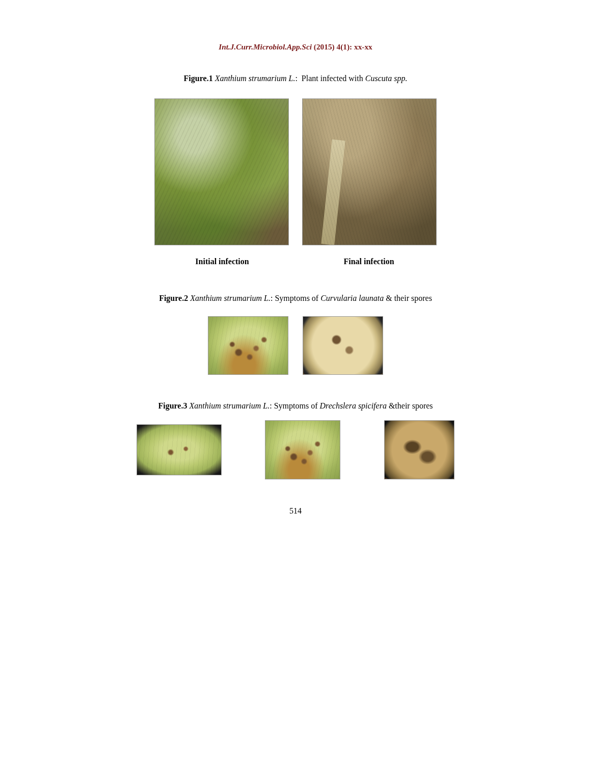Int.J.Curr.Microbiol.App.Sci (2015) 4(1): xx-xx
Figure.1 Xanthium strumarium L.: Plant infected with Cuscuta spp.
Initial infection Final infection
Figure.2 Xanthium strumarium L.: Symptoms of Curvularia launata & their spores
Figure.3 Xanthium strumarium L.: Symptoms of Drechslera spicifera &their spores
514